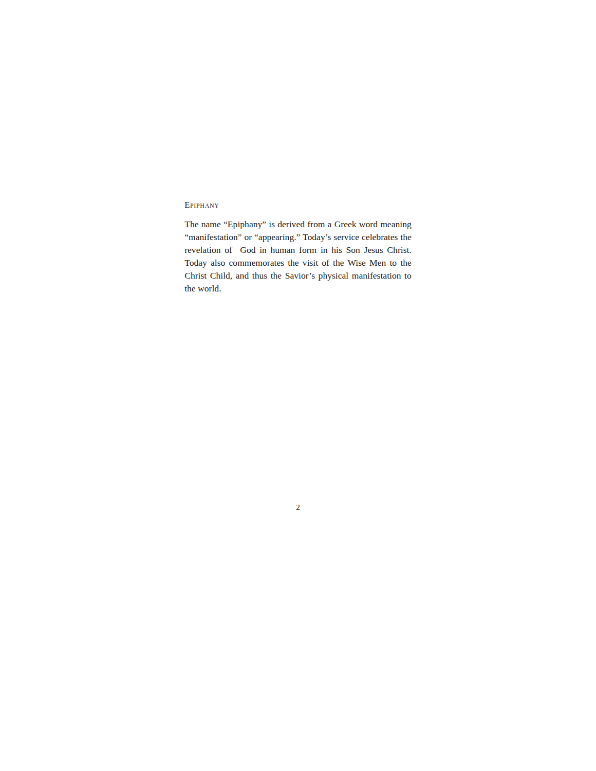Epiphany
The name “Epiphany” is derived from a Greek word meaning “manifestation” or “appearing.” Today’s service celebrates the revelation of God in human form in his Son Jesus Christ. Today also commemorates the visit of the Wise Men to the Christ Child, and thus the Savior’s physical manifestation to the world.
2